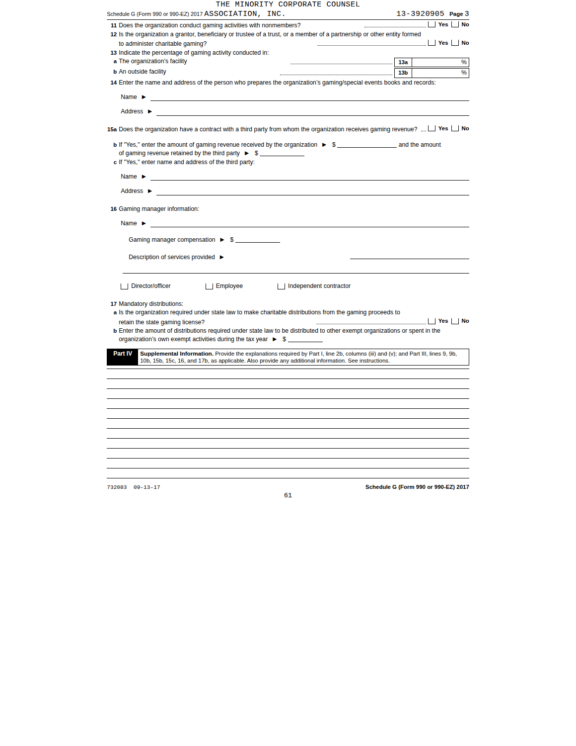THE MINORITY CORPORATE COUNSEL
Schedule G (Form 990 or 990-EZ) 2017 ASSOCIATION, INC.
13-3920905 Page 3
11
Does the organization conduct gaming activities with nonmembers?
Yes No
12
Is the organization a grantor, beneficiary or trustee of a trust, or a member of a partnership or other entity formed
to administer charitable gaming?
Yes No
13
Indicate the percentage of gaming activity conducted in:
a
The organization’s facility
13a
%
b
An outside facility
13b
%
14
Enter the name and address of the person who prepares the organization’s gaming/special events books and records:
Name ►
Address ►
15a
Does the organization have a contract with a third party from whom the organization receives gaming revenue?
Yes No
b
If "Yes," enter the amount of gaming revenue received by the organization ► $ and the amount
of gaming revenue retained by the third party ► $
c
If "Yes," enter name and address of the third party:
Name ►
Address ►
16
Gaming manager information:
Name ►
Gaming manager compensation ► $
Description of services provided ►
Director/officer
Employee
Independent contractor
17
Mandatory distributions:
a
Is the organization required under state law to make charitable distributions from the gaming proceeds to
retain the state gaming license?
Yes No
b
Enter the amount of distributions required under state law to be distributed to other exempt organizations or spent in the
organization’s own exempt activities during the tax year ► $
Part IV
Supplemental Information. Provide the explanations required by Part I, line 2b, columns (iii) and (v); and Part III, lines 9, 9b, 10b, 15b, 15c, 16, and 17b, as applicable. Also provide any additional information. See instructions.
732083 09-13-17
Schedule G (Form 990 or 990-EZ) 2017
61